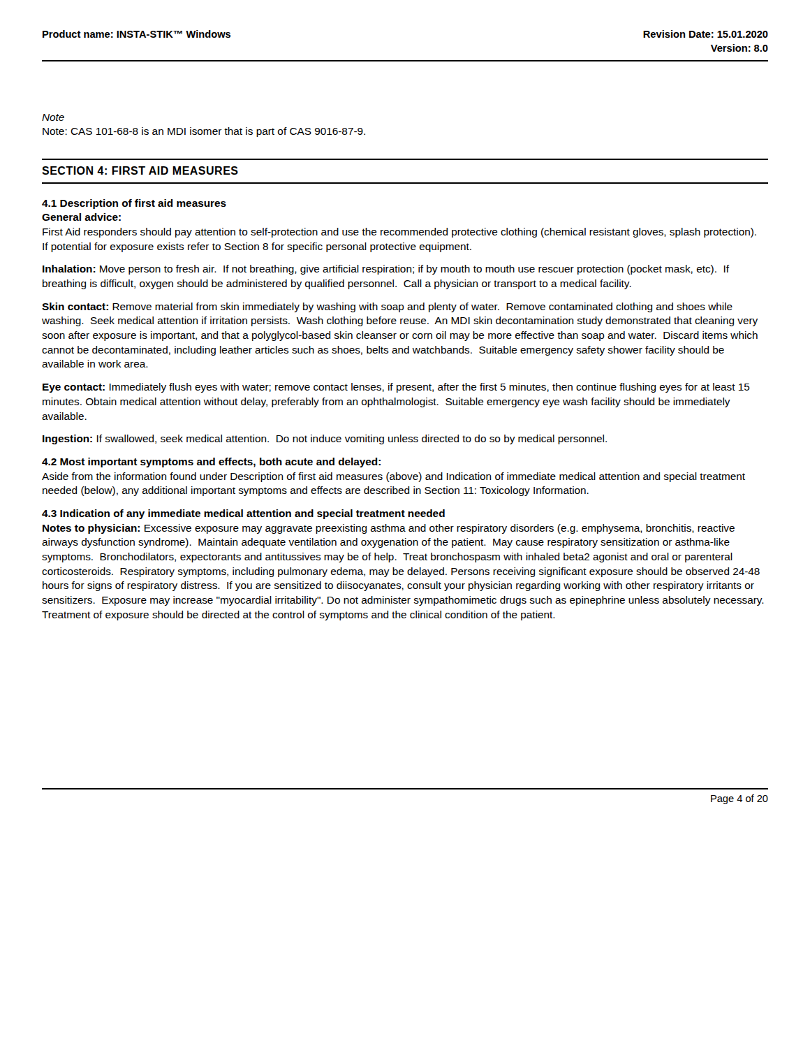Product name: INSTA-STIK™ Windows
Revision Date: 15.01.2020
Version: 8.0
Note
Note: CAS 101-68-8 is an MDI isomer that is part of CAS 9016-87-9.
SECTION 4: FIRST AID MEASURES
4.1 Description of first aid measures
General advice:
First Aid responders should pay attention to self-protection and use the recommended protective clothing (chemical resistant gloves, splash protection). If potential for exposure exists refer to Section 8 for specific personal protective equipment.
Inhalation: Move person to fresh air. If not breathing, give artificial respiration; if by mouth to mouth use rescuer protection (pocket mask, etc). If breathing is difficult, oxygen should be administered by qualified personnel. Call a physician or transport to a medical facility.
Skin contact: Remove material from skin immediately by washing with soap and plenty of water. Remove contaminated clothing and shoes while washing. Seek medical attention if irritation persists. Wash clothing before reuse. An MDI skin decontamination study demonstrated that cleaning very soon after exposure is important, and that a polyglycol-based skin cleanser or corn oil may be more effective than soap and water. Discard items which cannot be decontaminated, including leather articles such as shoes, belts and watchbands. Suitable emergency safety shower facility should be available in work area.
Eye contact: Immediately flush eyes with water; remove contact lenses, if present, after the first 5 minutes, then continue flushing eyes for at least 15 minutes. Obtain medical attention without delay, preferably from an ophthalmologist. Suitable emergency eye wash facility should be immediately available.
Ingestion: If swallowed, seek medical attention. Do not induce vomiting unless directed to do so by medical personnel.
4.2 Most important symptoms and effects, both acute and delayed:
Aside from the information found under Description of first aid measures (above) and Indication of immediate medical attention and special treatment needed (below), any additional important symptoms and effects are described in Section 11: Toxicology Information.
4.3 Indication of any immediate medical attention and special treatment needed
Notes to physician: Excessive exposure may aggravate preexisting asthma and other respiratory disorders (e.g. emphysema, bronchitis, reactive airways dysfunction syndrome). Maintain adequate ventilation and oxygenation of the patient. May cause respiratory sensitization or asthma-like symptoms. Bronchodilators, expectorants and antitussives may be of help. Treat bronchospasm with inhaled beta2 agonist and oral or parenteral corticosteroids. Respiratory symptoms, including pulmonary edema, may be delayed. Persons receiving significant exposure should be observed 24-48 hours for signs of respiratory distress. If you are sensitized to diisocyanates, consult your physician regarding working with other respiratory irritants or sensitizers. Exposure may increase "myocardial irritability". Do not administer sympathomimetic drugs such as epinephrine unless absolutely necessary. Treatment of exposure should be directed at the control of symptoms and the clinical condition of the patient.
Page 4 of 20